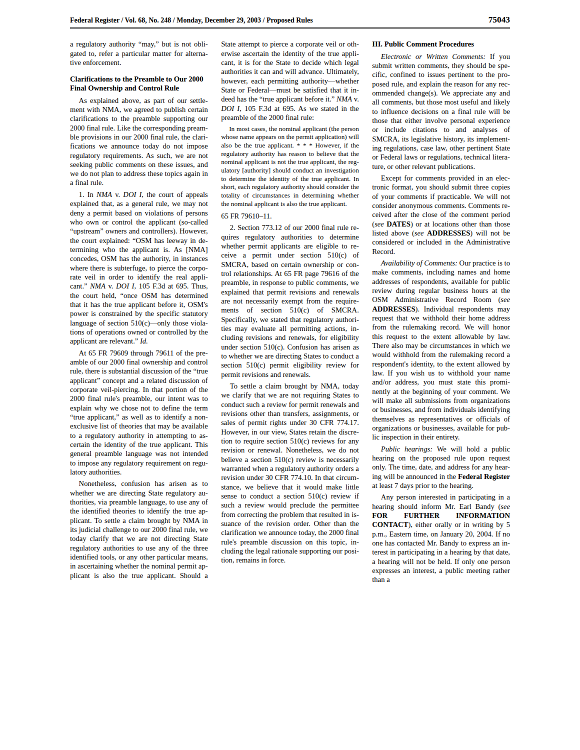Federal Register / Vol. 68, No. 248 / Monday, December 29, 2003 / Proposed Rules
75043
a regulatory authority “may,” but is not obligated to, refer a particular matter for alternative enforcement.
Clarifications to the Preamble to Our 2000 Final Ownership and Control Rule
As explained above, as part of our settlement with NMA, we agreed to publish certain clarifications to the preamble supporting our 2000 final rule. Like the corresponding preamble provisions in our 2000 final rule, the clarifications we announce today do not impose regulatory requirements. As such, we are not seeking public comments on these issues, and we do not plan to address these topics again in a final rule.
1. In NMA v. DOI I, the court of appeals explained that, as a general rule, we may not deny a permit based on violations of persons who own or control the applicant (so-called “upstream” owners and controllers). However, the court explained: “OSM has leeway in determining who the applicant is. As [NMA] concedes, OSM has the authority, in instances where there is subterfuge, to pierce the corporate veil in order to identify the real applicant.” NMA v. DOI I, 105 F.3d at 695. Thus, the court held, “once OSM has determined that it has the true applicant before it, OSM's power is constrained by the specific statutory language of section 510(c)—only those violations of operations owned or controlled by the applicant are relevant.” Id.
At 65 FR 79609 through 79611 of the preamble of our 2000 final ownership and control rule, there is substantial discussion of the “true applicant” concept and a related discussion of corporate veil-piercing. In that portion of the 2000 final rule's preamble, our intent was to explain why we chose not to define the term “true applicant,” as well as to identify a non-exclusive list of theories that may be available to a regulatory authority in attempting to ascertain the identity of the true applicant. This general preamble language was not intended to impose any regulatory requirement on regulatory authorities.
Nonetheless, confusion has arisen as to whether we are directing State regulatory authorities, via preamble language, to use any of the identified theories to identify the true applicant. To settle a claim brought by NMA in its judicial challenge to our 2000 final rule, we today clarify that we are not directing State regulatory authorities to use any of the three identified tools, or any other particular means, in ascertaining whether the nominal permit applicant is also the true applicant. Should a State attempt to pierce a corporate veil or otherwise ascertain the identity of the true applicant, it is for the State to decide which legal authorities it can and will advance. Ultimately, however, each permitting authority—whether State or Federal—must be satisfied that it indeed has the “true applicant before it.” NMA v. DOI I, 105 F.3d at 695. As we stated in the preamble of the 2000 final rule:
In most cases, the nominal applicant (the person whose name appears on the permit application) will also be the true applicant. * * * However, if the regulatory authority has reason to believe that the nominal applicant is not the true applicant, the regulatory [authority] should conduct an investigation to determine the identity of the true applicant. In short, each regulatory authority should consider the totality of circumstances in determining whether the nominal applicant is also the true applicant.
65 FR 79610–11.
2. Section 773.12 of our 2000 final rule requires regulatory authorities to determine whether permit applicants are eligible to receive a permit under section 510(c) of SMCRA, based on certain ownership or control relationships. At 65 FR page 79616 of the preamble, in response to public comments, we explained that permit revisions and renewals are not necessarily exempt from the requirements of section 510(c) of SMCRA. Specifically, we stated that regulatory authorities may evaluate all permitting actions, including revisions and renewals, for eligibility under section 510(c). Confusion has arisen as to whether we are directing States to conduct a section 510(c) permit eligibility review for permit revisions and renewals.
To settle a claim brought by NMA, today we clarify that we are not requiring States to conduct such a review for permit renewals and revisions other than transfers, assignments, or sales of permit rights under 30 CFR 774.17. However, in our view, States retain the discretion to require section 510(c) reviews for any revision or renewal. Nonetheless, we do not believe a section 510(c) review is necessarily warranted when a regulatory authority orders a revision under 30 CFR 774.10. In that circumstance, we believe that it would make little sense to conduct a section 510(c) review if such a review would preclude the permittee from correcting the problem that resulted in issuance of the revision order. Other than the clarification we announce today, the 2000 final rule's preamble discussion on this topic, including the legal rationale supporting our position, remains in force.
III. Public Comment Procedures
Electronic or Written Comments: If you submit written comments, they should be specific, confined to issues pertinent to the proposed rule, and explain the reason for any recommended change(s). We appreciate any and all comments, but those most useful and likely to influence decisions on a final rule will be those that either involve personal experience or include citations to and analyses of SMCRA, its legislative history, its implementing regulations, case law, other pertinent State or Federal laws or regulations, technical literature, or other relevant publications.
Except for comments provided in an electronic format, you should submit three copies of your comments if practicable. We will not consider anonymous comments. Comments received after the close of the comment period (see DATES) or at locations other than those listed above (see ADDRESSES) will not be considered or included in the Administrative Record.
Availability of Comments: Our practice is to make comments, including names and home addresses of respondents, available for public review during regular business hours at the OSM Administrative Record Room (see ADDRESSES). Individual respondents may request that we withhold their home address from the rulemaking record. We will honor this request to the extent allowable by law. There also may be circumstances in which we would withhold from the rulemaking record a respondent's identity, to the extent allowed by law. If you wish us to withhold your name and/or address, you must state this prominently at the beginning of your comment. We will make all submissions from organizations or businesses, and from individuals identifying themselves as representatives or officials of organizations or businesses, available for public inspection in their entirety.
Public hearings: We will hold a public hearing on the proposed rule upon request only. The time, date, and address for any hearing will be announced in the Federal Register at least 7 days prior to the hearing.
Any person interested in participating in a hearing should inform Mr. Earl Bandy (see FOR FURTHER INFORMATION CONTACT), either orally or in writing by 5 p.m., Eastern time, on January 20, 2004. If no one has contacted Mr. Bandy to express an interest in participating in a hearing by that date, a hearing will not be held. If only one person expresses an interest, a public meeting rather than a